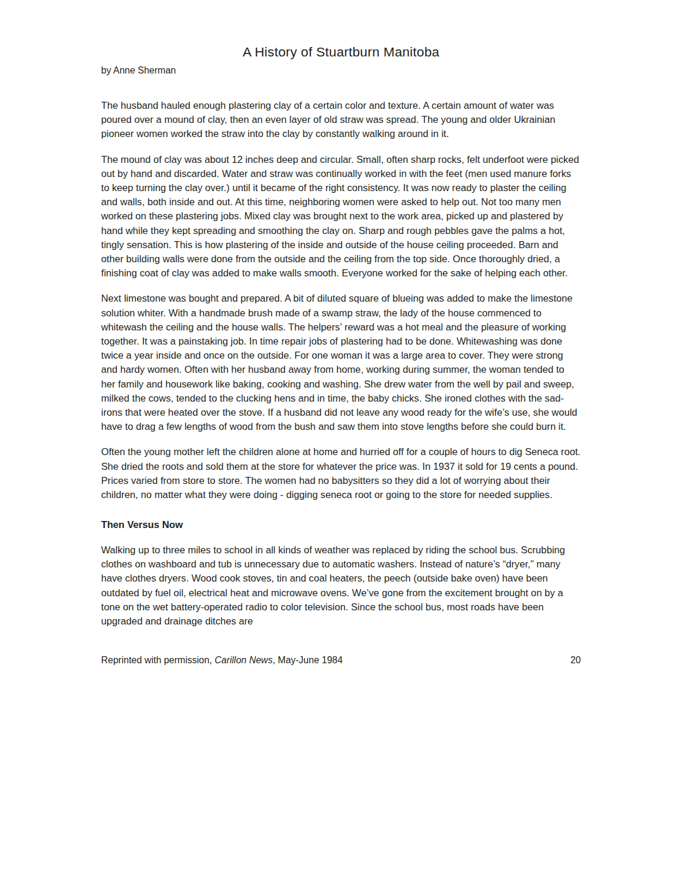A History of Stuartburn Manitoba
by Anne Sherman
The husband hauled enough plastering clay of a certain color and texture. A certain amount of water was poured over a mound of clay, then an even layer of old straw was spread. The young and older Ukrainian pioneer women worked the straw into the clay by constantly walking around in it.
The mound of clay was about 12 inches deep and circular. Small, often sharp rocks, felt underfoot were picked out by hand and discarded. Water and straw was continually worked in with the feet (men used manure forks to keep turning the clay over.) until it became of the right consistency. It was now ready to plaster the ceiling and walls, both inside and out. At this time, neighboring women were asked to help out. Not too many men worked on these plastering jobs. Mixed clay was brought next to the work area, picked up and plastered by hand while they kept spreading and smoothing the clay on. Sharp and rough pebbles gave the palms a hot, tingly sensation. This is how plastering of the inside and outside of the house ceiling proceeded. Barn and other building walls were done from the outside and the ceiling from the top side. Once thoroughly dried, a finishing coat of clay was added to make walls smooth. Everyone worked for the sake of helping each other.
Next limestone was bought and prepared. A bit of diluted square of blueing was added to make the limestone solution whiter. With a handmade brush made of a swamp straw, the lady of the house commenced to whitewash the ceiling and the house walls. The helpers’ reward was a hot meal and the pleasure of working together. It was a painstaking job. In time repair jobs of plastering had to be done. Whitewashing was done twice a year inside and once on the outside. For one woman it was a large area to cover. They were strong and hardy women. Often with her husband away from home, working during summer, the woman tended to her family and housework like baking, cooking and washing. She drew water from the well by pail and sweep, milked the cows, tended to the clucking hens and in time, the baby chicks. She ironed clothes with the sad-irons that were heated over the stove. If a husband did not leave any wood ready for the wife’s use, she would have to drag a few lengths of wood from the bush and saw them into stove lengths before she could burn it.
Often the young mother left the children alone at home and hurried off for a couple of hours to dig Seneca root. She dried the roots and sold them at the store for whatever the price was. In 1937 it sold for 19 cents a pound. Prices varied from store to store. The women had no babysitters so they did a lot of worrying about their children, no matter what they were doing - digging seneca root or going to the store for needed supplies.
Then Versus Now
Walking up to three miles to school in all kinds of weather was replaced by riding the school bus. Scrubbing clothes on washboard and tub is unnecessary due to automatic washers. Instead of nature’s “dryer,” many have clothes dryers. Wood cook stoves, tin and coal heaters, the peech (outside bake oven) have been outdated by fuel oil, electrical heat and microwave ovens. We’ve gone from the excitement brought on by a tone on the wet battery-operated radio to color television. Since the school bus, most roads have been upgraded and drainage ditches are
Reprinted with permission, Carillon News, May-June 1984 20